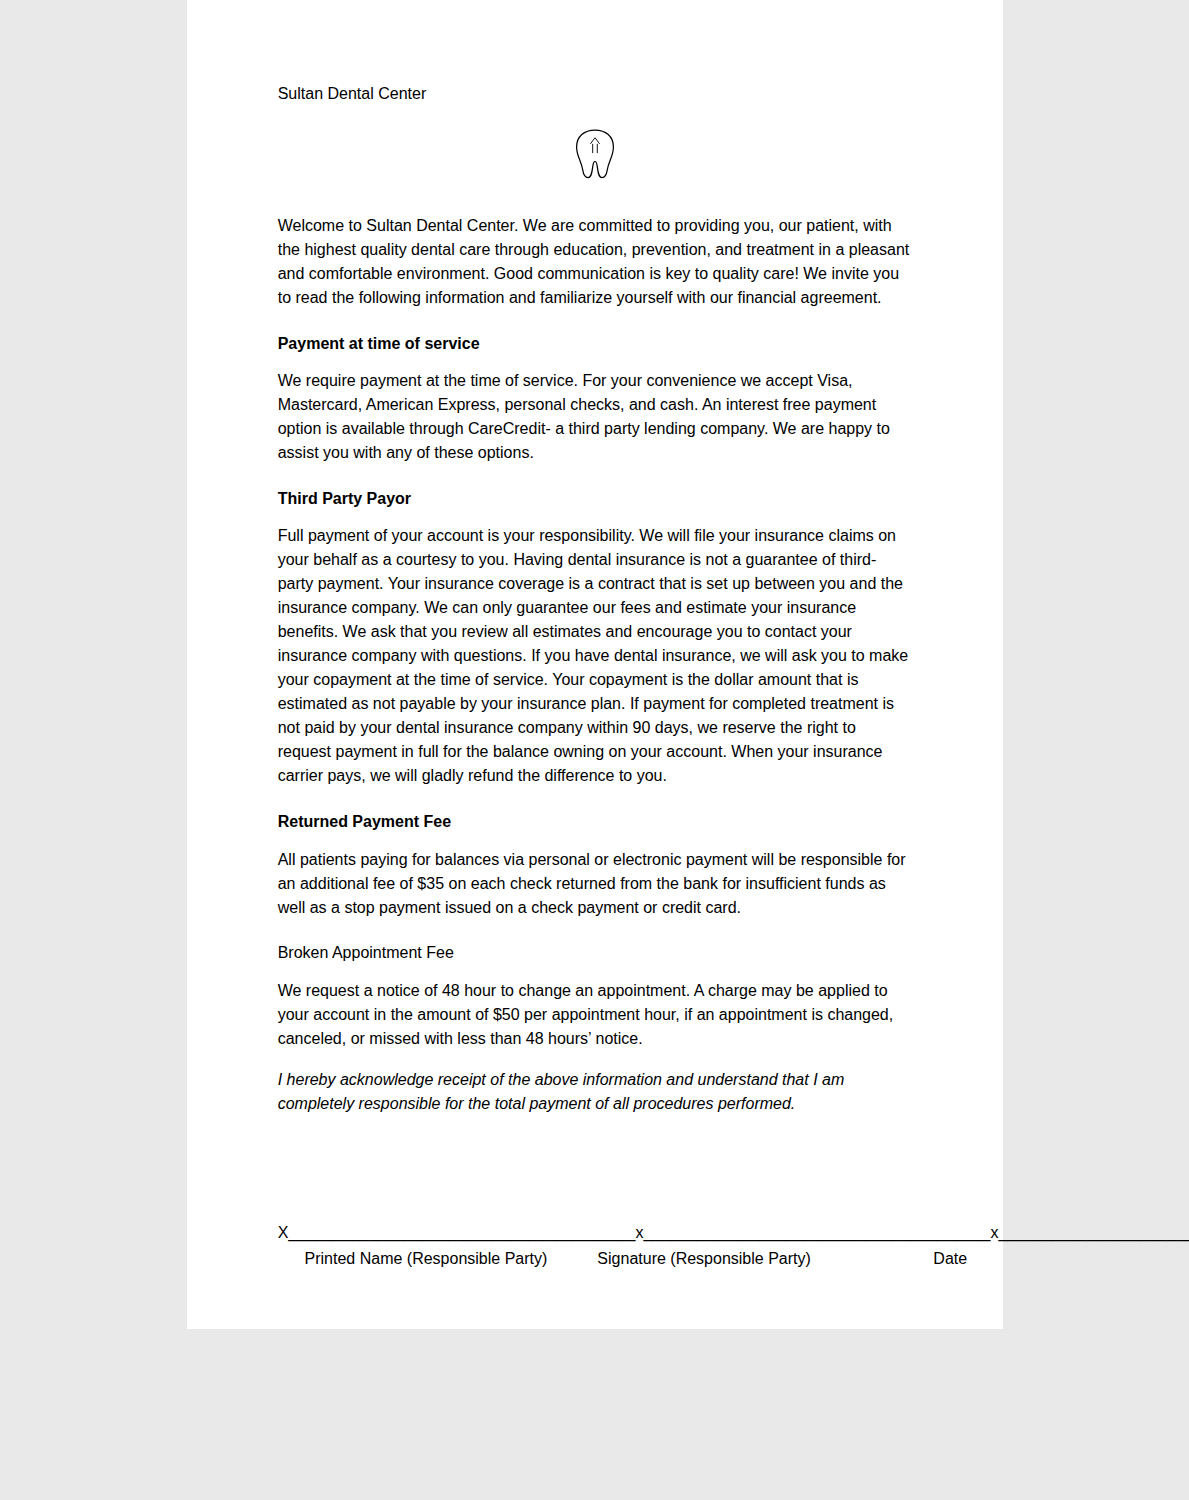Sultan Dental Center
Welcome to Sultan Dental Center. We are committed to providing you, our patient, with the highest quality dental care through education, prevention, and treatment in a pleasant and comfortable environment. Good communication is key to quality care! We invite you to read the following information and familiarize yourself with our financial agreement.
Payment at time of service
We require payment at the time of service. For your convenience we accept Visa, Mastercard, American Express, personal checks, and cash. An interest free payment option is available through CareCredit- a third party lending company. We are happy to assist you with any of these options.
Third Party Payor
Full payment of your account is your responsibility. We will file your insurance claims on your behalf as a courtesy to you. Having dental insurance is not a guarantee of third-party payment. Your insurance coverage is a contract that is set up between you and the insurance company. We can only guarantee our fees and estimate your insurance benefits. We ask that you review all estimates and encourage you to contact your insurance company with questions. If you have dental insurance, we will ask you to make your copayment at the time of service. Your copayment is the dollar amount that is estimated as not payable by your insurance plan. If payment for completed treatment is not paid by your dental insurance company within 90 days, we reserve the right to request payment in full for the balance owning on your account. When your insurance carrier pays, we will gladly refund the difference to you.
Returned Payment Fee
All patients paying for balances via personal or electronic payment will be responsible for an additional fee of $35 on each check returned from the bank for insufficient funds as well as a stop payment issued on a check payment or credit card.
Broken Appointment Fee
We request a notice of 48 hour to change an appointment. A charge may be applied to your account in the amount of $50 per appointment hour, if an appointment is changed, canceled, or missed with less than 48 hours’ notice.
I hereby acknowledge receipt of the above information and understand that I am completely responsible for the total payment of all procedures performed.
X_______________________________________x_______________________________________x_______________________
Printed Name (Responsible Party) Signature (Responsible Party) Date